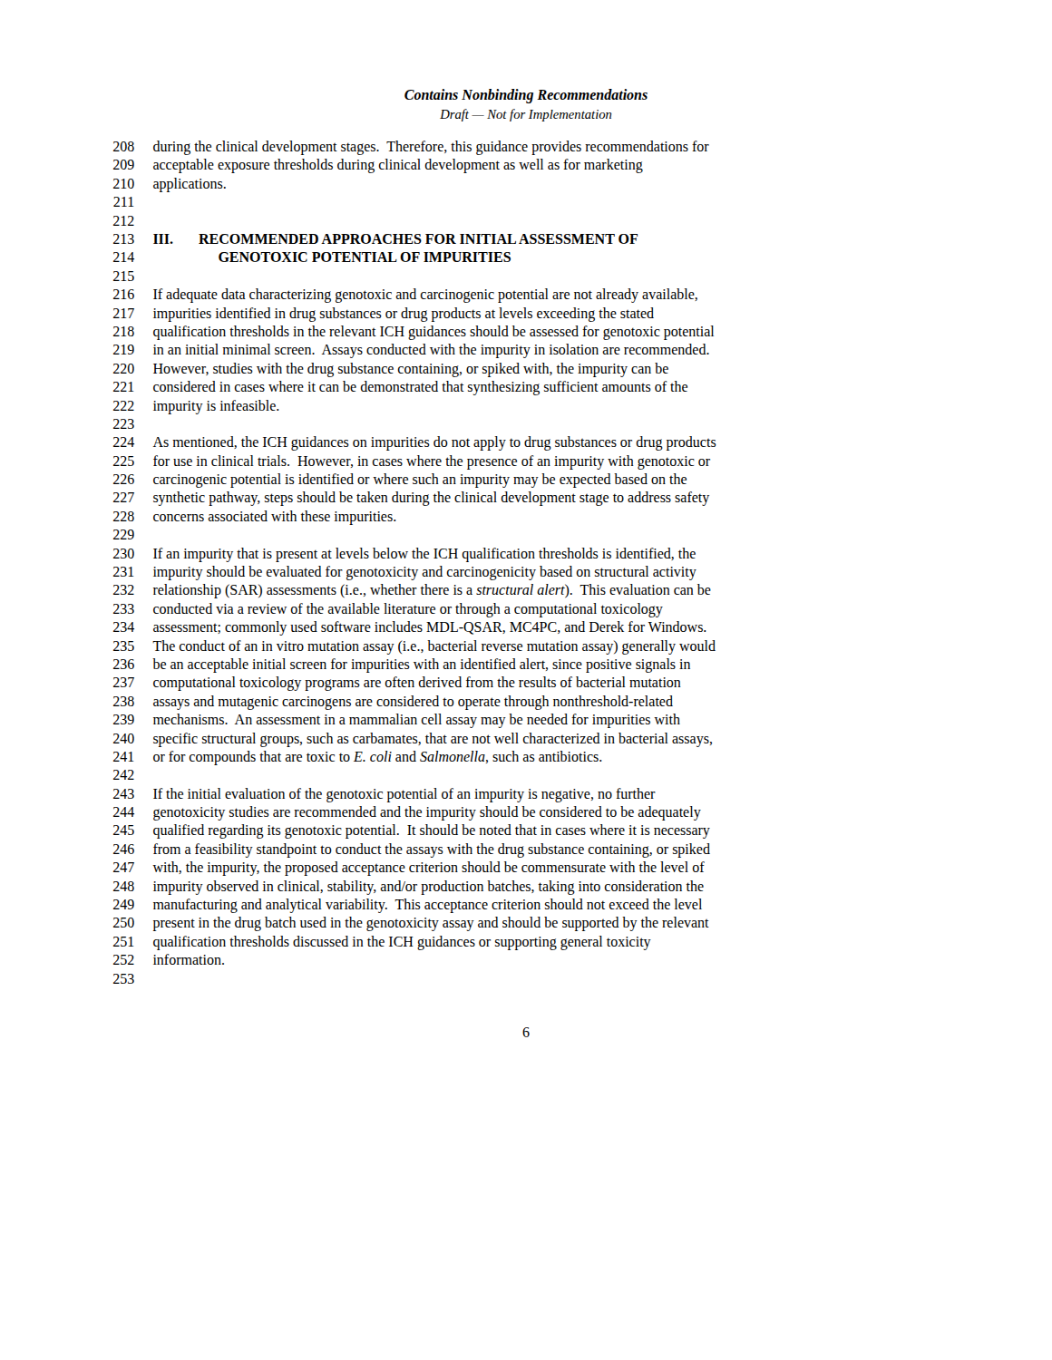Contains Nonbinding Recommendations
Draft — Not for Implementation
| 208 | during the clinical development stages. Therefore, this guidance provides recommendations for |
| 209 | acceptable exposure thresholds during clinical development as well as for marketing |
| 210 | applications. |
| 211 | |
| 212 | |
| 213 | III. RECOMMENDED APPROACHES FOR INITIAL ASSESSMENT OF |
| 214 | GENOTOXIC POTENTIAL OF IMPURITIES |
| 215 | |
| 216 | If adequate data characterizing genotoxic and carcinogenic potential are not already available, |
| 217 | impurities identified in drug substances or drug products at levels exceeding the stated |
| 218 | qualification thresholds in the relevant ICH guidances should be assessed for genotoxic potential |
| 219 | in an initial minimal screen. Assays conducted with the impurity in isolation are recommended. |
| 220 | However, studies with the drug substance containing, or spiked with, the impurity can be |
| 221 | considered in cases where it can be demonstrated that synthesizing sufficient amounts of the |
| 222 | impurity is infeasible. |
| 223 | |
| 224 | As mentioned, the ICH guidances on impurities do not apply to drug substances or drug products |
| 225 | for use in clinical trials. However, in cases where the presence of an impurity with genotoxic or |
| 226 | carcinogenic potential is identified or where such an impurity may be expected based on the |
| 227 | synthetic pathway, steps should be taken during the clinical development stage to address safety |
| 228 | concerns associated with these impurities. |
| 229 | |
| 230 | If an impurity that is present at levels below the ICH qualification thresholds is identified, the |
| 231 | impurity should be evaluated for genotoxicity and carcinogenicity based on structural activity |
| 232 | relationship (SAR) assessments (i.e., whether there is a structural alert ). This evaluation can be |
| 233 | conducted via a review of the available literature or through a computational toxicology |
| 234 | assessment; commonly used software includes MDL-QSAR, MC4PC, and Derek for Windows. |
| 235 | The conduct of an in vitro mutation assay (i.e., bacterial reverse mutation assay) generally would |
| 236 | be an acceptable initial screen for impurities with an identified alert, since positive signals in |
| 237 | computational toxicology programs are often derived from the results of bacterial mutation |
| 238 | assays and mutagenic carcinogens are considered to operate through nonthreshold-related |
| 239 | mechanisms. An assessment in a mammalian cell assay may be needed for impurities with |
| 240 | specific structural groups, such as carbamates, that are not well characterized in bacterial assays, |
| 241 | or for compounds that are toxic to E. coli and Salmonella , such as antibiotics. |
| 242 | |
| 243 | If the initial evaluation of the genotoxic potential of an impurity is negative, no further |
| 244 | genotoxicity studies are recommended and the impurity should be considered to be adequately |
| 245 | qualified regarding its genotoxic potential. It should be noted that in cases where it is necessary |
| 246 | from a feasibility standpoint to conduct the assays with the drug substance containing, or spiked |
| 247 | with, the impurity, the proposed acceptance criterion should be commensurate with the level of |
| 248 | impurity observed in clinical, stability, and/or production batches, taking into consideration the |
| 249 | manufacturing and analytical variability. This acceptance criterion should not exceed the level |
| 250 | present in the drug batch used in the genotoxicity assay and should be supported by the relevant |
| 251 | qualification thresholds discussed in the ICH guidances or supporting general toxicity |
| 252 | information. |
| 253 | |
6